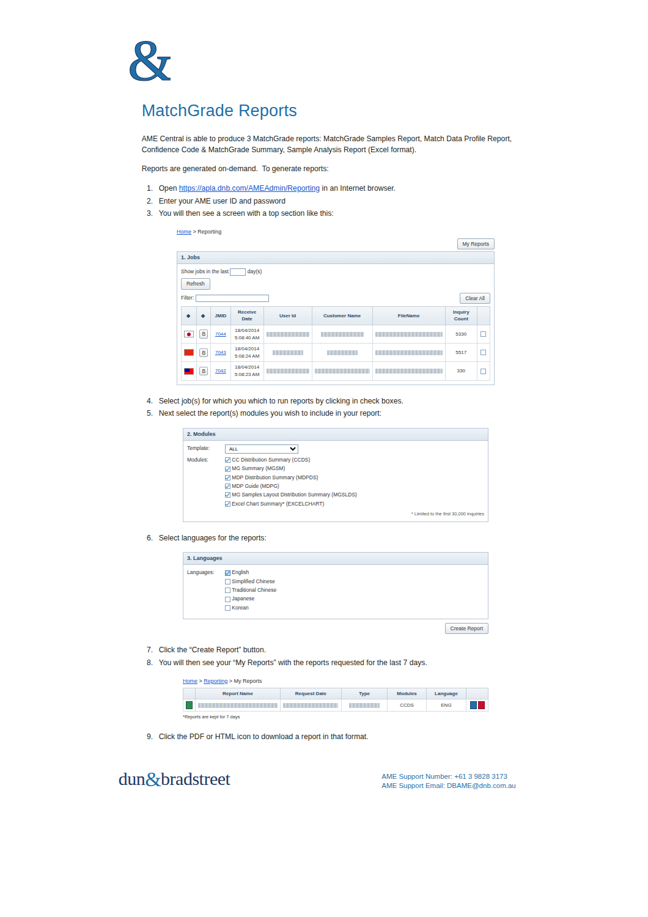& &
MatchGrade Reports
AME Central is able to produce 3 MatchGrade reports: MatchGrade Samples Report, Match Data Profile Report, Confidence Code & MatchGrade Summary, Sample Analysis Report (Excel format).
Reports are generated on-demand. To generate reports:
Open https://apla.dnb.com/AMEAdmin/Reporting in an Internet browser.
Enter your AME user ID and password
You will then see a screen with a top section like this:
Home > Reporting
My Reports
1. Jobs
Show jobs in the last day(s)
Refresh
Filter:
Clear All
| ◆ | ◆ | JMID | Receive Date | User Id | Customer Name | FileName | Inquiry Count | |
| --- | --- | --- | --- | --- | --- | --- | --- | --- |
| | B | 7044 | 18/04/2014 5:08:40 AM | | | | 5330 | |
| | B | 7043 | 18/04/2014 5:08:24 AM | | | | 5517 | |
| | B | 7042 | 18/04/2014 5:08:23 AM | | | | 330 | |
Select job(s) for which you which to run reports by clicking in check boxes.
Next select the report(s) modules you wish to include in your report:
2. Modules
Template:
ALL
Modules:
CC Distribution Summary (CCDS)
MG Summary (MGSM)
MDP Distribution Summary (MDPDS)
MDP Guide (MDPG)
MG Samples Layout Distribution Summary (MGSLDS)
Excel Chart Summary* (EXCELCHART)
* Limited to the first 30,000 inquiries
Select languages for the reports:
3. Languages
Languages:
English
Simplified Chinese
Traditional Chinese
Japanese
Korean
Create Report
Click the “Create Report” button.
You will then see your “My Reports” with the reports requested for the last 7 days.
Home > Reporting > My Reports
| | Report Name | Request Date | Type | Modules | Language | |
| --- | --- | --- | --- | --- | --- | --- |
| | | | | CCDS | ENG | |
*Reports are kept for 7 days
Click the PDF or HTML icon to download a report in that format.
dun&bradstreet
AME Support Number: +61 3 9828 3173
AME Support Email: DBAME@dnb.com.au